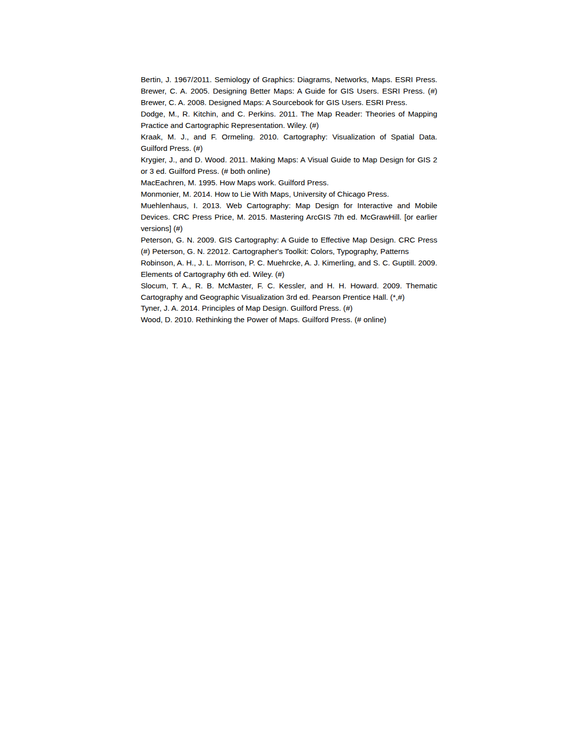Bertin, J. 1967/2011. Semiology of Graphics: Diagrams, Networks, Maps. ESRI Press. Brewer, C. A. 2005. Designing Better Maps: A Guide for GIS Users. ESRI Press. (#) Brewer, C. A. 2008. Designed Maps: A Sourcebook for GIS Users. ESRI Press.
Dodge, M., R. Kitchin, and C. Perkins. 2011. The Map Reader: Theories of Mapping Practice and Cartographic Representation. Wiley. (#)
Kraak, M. J., and F. Ormeling. 2010. Cartography: Visualization of Spatial Data. Guilford Press. (#)
Krygier, J., and D. Wood. 2011. Making Maps: A Visual Guide to Map Design for GIS 2 or 3 ed. Guilford Press. (# both online)
MacEachren, M. 1995. How Maps work. Guilford Press.
Monmonier, M. 2014. How to Lie With Maps, University of Chicago Press.
Muehlenhaus, I. 2013. Web Cartography: Map Design for Interactive and Mobile Devices. CRC Press Price, M. 2015. Mastering ArcGIS 7th ed. McGrawHill. [or earlier versions] (#)
Peterson, G. N. 2009. GIS Cartography: A Guide to Effective Map Design. CRC Press (#) Peterson, G. N. 22012. Cartographer's Toolkit: Colors, Typography, Patterns
Robinson, A. H., J. L. Morrison, P. C. Muehrcke, A. J. Kimerling, and S. C. Guptill. 2009. Elements of Cartography 6th ed. Wiley. (#)
Slocum, T. A., R. B. McMaster, F. C. Kessler, and H. H. Howard. 2009. Thematic Cartography and Geographic Visualization 3rd ed. Pearson Prentice Hall. (*,#)
Tyner, J. A. 2014. Principles of Map Design. Guilford Press. (#)
Wood, D. 2010. Rethinking the Power of Maps. Guilford Press. (# online)